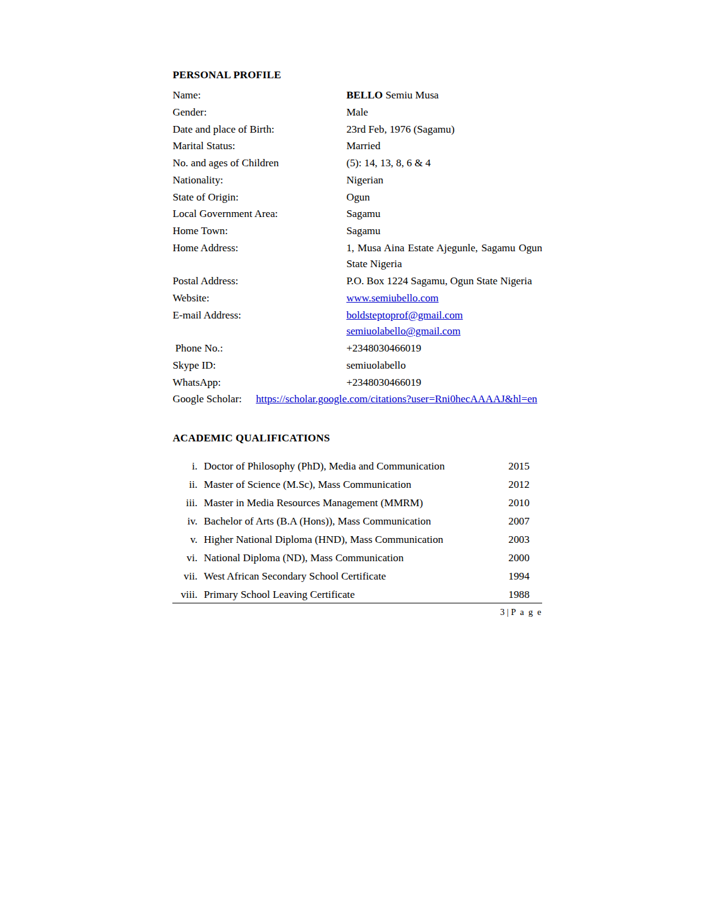PERSONAL PROFILE
| Name: | BELLO Semiu Musa |
| Gender: | Male |
| Date and place of Birth: | 23rd Feb, 1976 (Sagamu) |
| Marital Status: | Married |
| No. and ages of Children | (5): 14, 13, 8, 6 & 4 |
| Nationality: | Nigerian |
| State of Origin: | Ogun |
| Local Government Area: | Sagamu |
| Home Town: | Sagamu |
| Home Address: | 1, Musa Aina Estate Ajegunle, Sagamu Ogun State Nigeria |
| Postal Address: | P.O. Box 1224 Sagamu, Ogun State Nigeria |
| Website: | www.semiubello.com |
| E-mail Address: | boldsteptoprof@gmail.com semiuolabello@gmail.com |
| Phone No.: | +2348030466019 |
| Skype ID: | semiuolabello |
| WhatsApp: | +2348030466019 |
| Google Scholar: | https://scholar.google.com/citations?user=Rni0hecAAAAJ&hl=en |
ACADEMIC QUALIFICATIONS
Doctor of Philosophy (PhD), Media and Communication 2015
Master of Science (M.Sc), Mass Communication 2012
Master in Media Resources Management (MMRM) 2010
Bachelor of Arts (B.A (Hons)), Mass Communication 2007
Higher National Diploma (HND), Mass Communication 2003
National Diploma (ND), Mass Communication 2000
West African Secondary School Certificate 1994
Primary School Leaving Certificate 1988
3 | P a g e